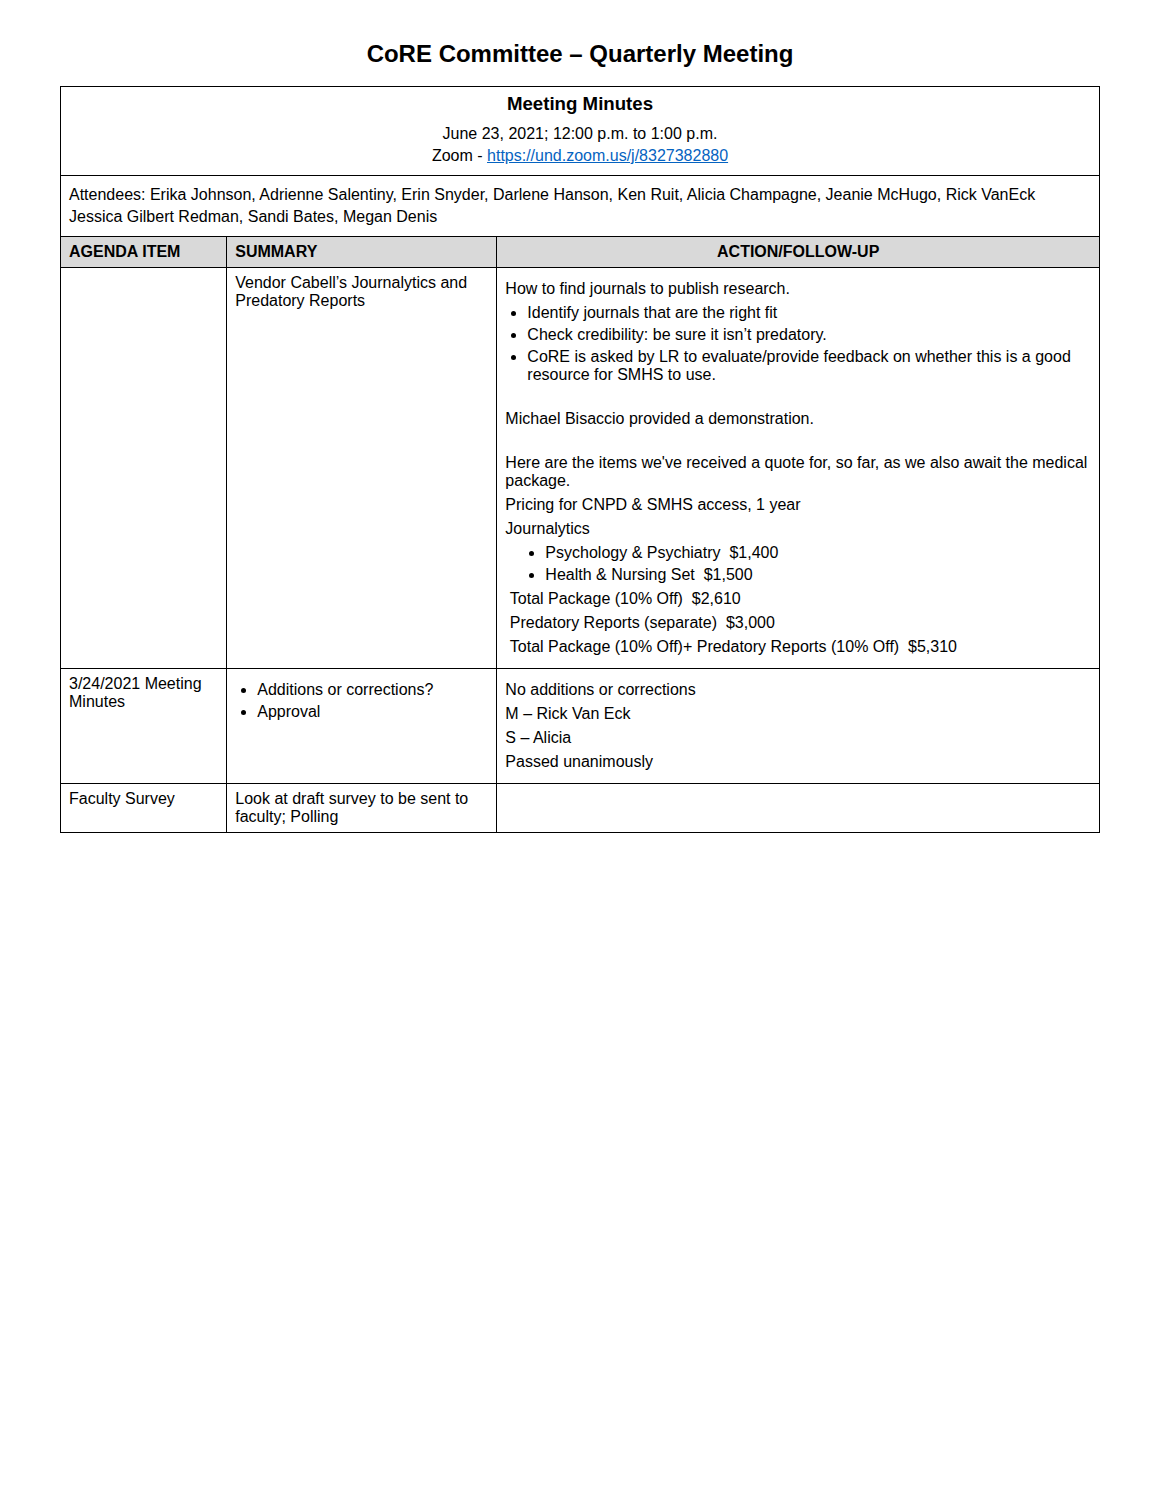CoRE Committee – Quarterly Meeting
| Meeting Minutes June 23, 2021; 12:00 p.m. to 1:00 p.m. Zoom - https://und.zoom.us/j/8327382880 |
| Attendees: Erika Johnson, Adrienne Salentiny, Erin Snyder, Darlene Hanson, Ken Ruit, Alicia Champagne, Jeanie McHugo, Rick VanEck Jessica Gilbert Redman, Sandi Bates, Megan Denis |
| AGENDA ITEM | SUMMARY | ACTION/FOLLOW-UP |
| | Vendor Cabell’s Journalytics and Predatory Reports | How to find journals to publish research. Identify journals that are the right fit Check credibility: be sure it isn’t predatory. CoRE is asked by LR to evaluate/provide feedback on whether this is a good resource for SMHS to use. Michael Bisaccio provided a demonstration. Here are the items we've received a quote for, so far, as we also await the medical package. Pricing for CNPD & SMHS access, 1 year Journalytics Psychology & Psychiatry $1,400 Health & Nursing Set $1,500 Total Package (10% Off) $2,610 Predatory Reports (separate) $3,000 Total Package (10% Off)+ Predatory Reports (10% Off) $5,310 |
| 3/24/2021 Meeting Minutes | Additions or corrections? Approval | No additions or corrections M – Rick Van Eck S – Alicia Passed unanimously |
| Faculty Survey | Look at draft survey to be sent to faculty; Polling | |